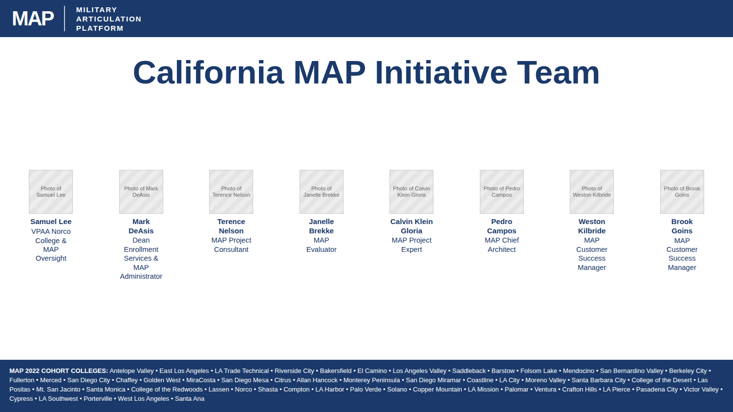MAP
Military Articulation Platform
California MAP Initiative Team
Photo of Samuel Lee
Samuel Lee
VPAA Norco College & MAP Oversight
Photo of Mark DeAsis
Mark DeAsis
Dean Enrollment Services & MAP Administrator
Photo of Terence Nelson
Terence Nelson
MAP Project Consultant
Photo of Janelle Brekke
Janelle Brekke
MAP Evaluator
Photo of Calvin Klein Gloria
Calvin Klein Gloria
MAP Project Expert
Photo of Pedro Campos
Pedro Campos
MAP Chief Architect
Photo of Weston Kilbride
Weston Kilbride
MAP Customer Success Manager
Photo of Brook Goins
Brook Goins
MAP Customer Success Manager
MAP 2022 COHORT COLLEGES: Antelope Valley • East Los Angeles • LA Trade Technical • Riverside City • Bakersfield • El Camino • Los Angeles Valley • Saddleback • Barstow • Folsom Lake • Mendocino • San Bernardino Valley • Berkeley City • Fullerton • Merced • San Diego City • Chaffey • Golden West • MiraCosta • San Diego Mesa • Citrus • Allan Hancock • Monterey Peninsula • San Diego Miramar • Coastline • LA City • Moreno Valley • Santa Barbara City • College of the Desert • Las Positas • Mt. San Jacinto • Santa Monica • College of the Redwoods • Lassen • Norco • Shasta • Compton • LA Harbor • Palo Verde • Solano • Copper Mountain • LA Mission • Palomar • Ventura • Crafton Hills • LA Pierce • Pasadena City • Victor Valley • Cypress • LA Southwest • Porterville • West Los Angeles • Santa Ana